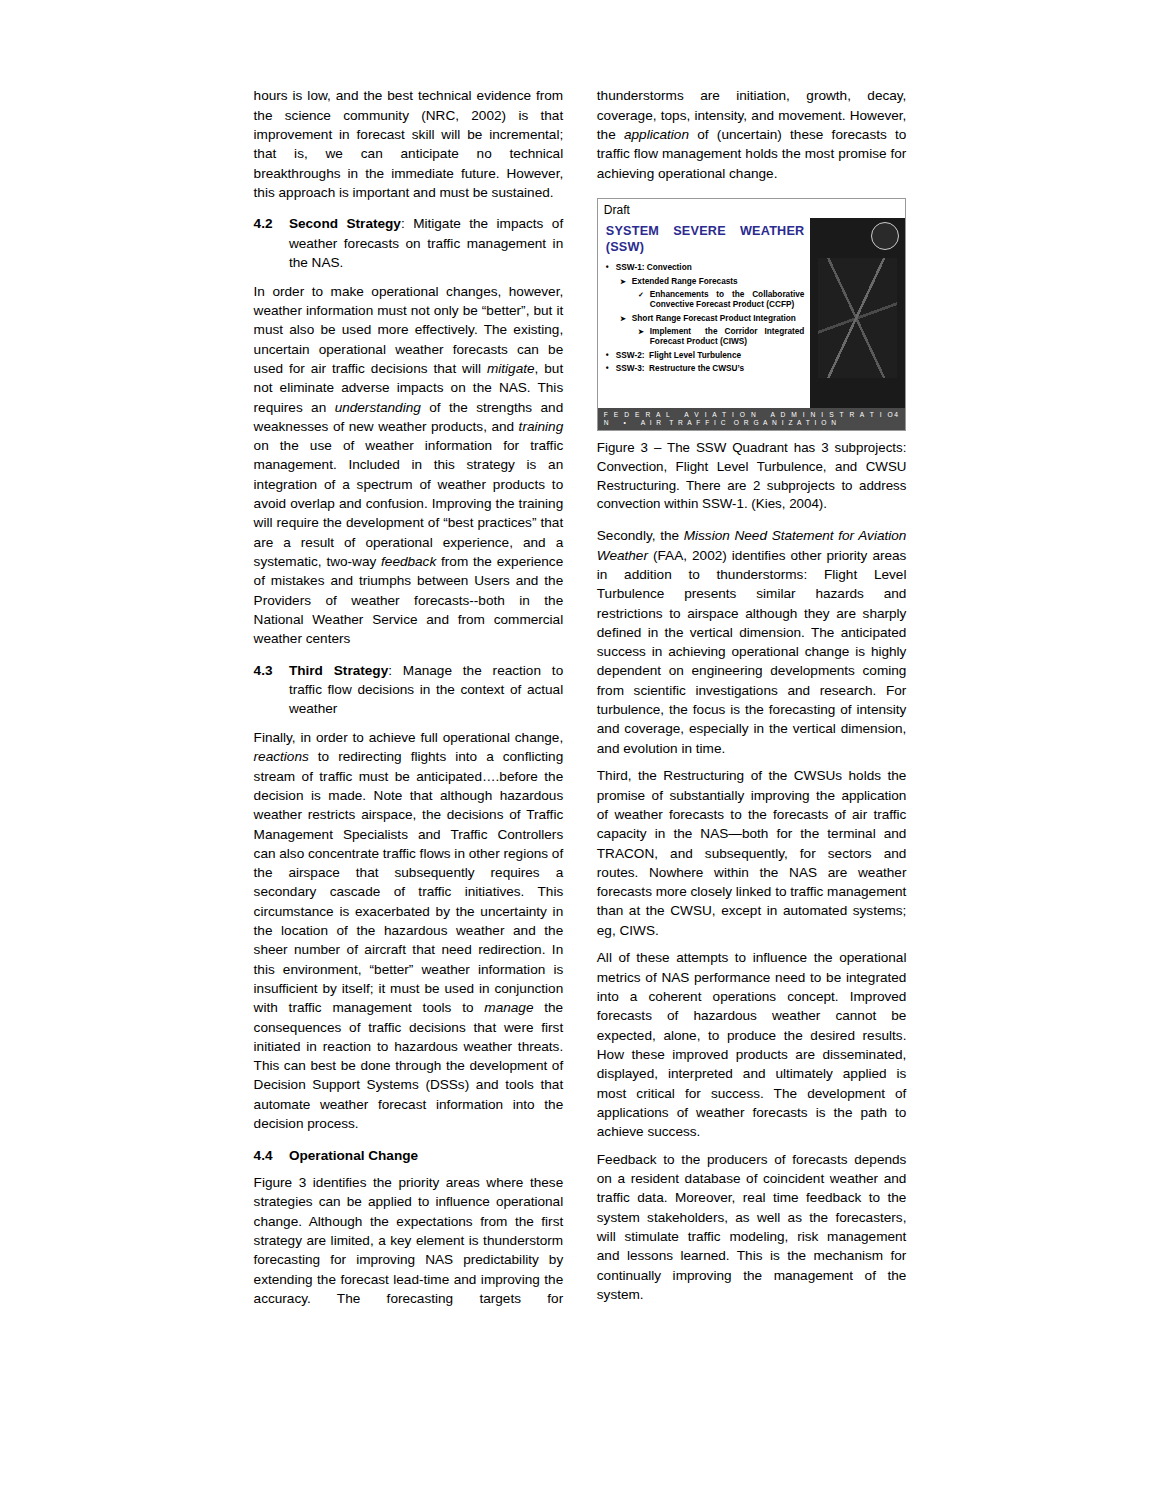hours is low, and the best technical evidence from the science community (NRC, 2002) is that improvement in forecast skill will be incremental; that is, we can anticipate no technical breakthroughs in the immediate future. However, this approach is important and must be sustained.
4.2 Second Strategy: Mitigate the impacts of weather forecasts on traffic management in the NAS.
In order to make operational changes, however, weather information must not only be “better”, but it must also be used more effectively. The existing, uncertain operational weather forecasts can be used for air traffic decisions that will mitigate, but not eliminate adverse impacts on the NAS. This requires an understanding of the strengths and weaknesses of new weather products, and training on the use of weather information for traffic management. Included in this strategy is an integration of a spectrum of weather products to avoid overlap and confusion. Improving the training will require the development of “best practices” that are a result of operational experience, and a systematic, two-way feedback from the experience of mistakes and triumphs between Users and the Providers of weather forecasts--both in the National Weather Service and from commercial weather centers
4.3 Third Strategy: Manage the reaction to traffic flow decisions in the context of actual weather
Finally, in order to achieve full operational change, reactions to redirecting flights into a conflicting stream of traffic must be anticipated….before the decision is made. Note that although hazardous weather restricts airspace, the decisions of Traffic Management Specialists and Traffic Controllers can also concentrate traffic flows in other regions of the airspace that subsequently requires a secondary cascade of traffic initiatives. This circumstance is exacerbated by the uncertainty in the location of the hazardous weather and the sheer number of aircraft that need redirection. In this environment, “better” weather information is insufficient by itself; it must be used in conjunction with traffic management tools to manage the consequences of traffic decisions that were first initiated in reaction to hazardous weather threats. This can best be done through the development of Decision Support Systems (DSSs) and tools that automate weather forecast information into the decision process.
4.4 Operational Change
Figure 3 identifies the priority areas where these strategies can be applied to influence operational change. Although the expectations from the first strategy are limited, a key element is thunderstorm forecasting for improving NAS predictability by extending the forecast lead-time and improving the accuracy. The forecasting targets for thunderstorms are initiation, growth, decay, coverage, tops, intensity, and movement. However, the application of (uncertain) these forecasts to traffic flow management holds the most promise for achieving operational change.
Draft
SYSTEM SEVERE WEATHER (SSW)
SSW-1: Convection
Extended Range Forecasts
Enhancements to the Collaborative Convective Forecast Product (CCFP)
Short Range Forecast Product Integration
Implement the Corridor Integrated Forecast Product (CIWS)
SSW-2: Flight Level Turbulence
SSW-3: Restructure the CWSU’s
F E D E R A L A V I A T I O N A D M I N I S T R A T I O N • A I R T R A F F I C O R G A N I Z A T I O N 4
Figure 3 – The SSW Quadrant has 3 subprojects: Convection, Flight Level Turbulence, and CWSU Restructuring. There are 2 subprojects to address convection within SSW-1. (Kies, 2004).
Secondly, the Mission Need Statement for Aviation Weather (FAA, 2002) identifies other priority areas in addition to thunderstorms: Flight Level Turbulence presents similar hazards and restrictions to airspace although they are sharply defined in the vertical dimension. The anticipated success in achieving operational change is highly dependent on engineering developments coming from scientific investigations and research. For turbulence, the focus is the forecasting of intensity and coverage, especially in the vertical dimension, and evolution in time.
Third, the Restructuring of the CWSUs holds the promise of substantially improving the application of weather forecasts to the forecasts of air traffic capacity in the NAS—both for the terminal and TRACON, and subsequently, for sectors and routes. Nowhere within the NAS are weather forecasts more closely linked to traffic management than at the CWSU, except in automated systems; eg, CIWS.
All of these attempts to influence the operational metrics of NAS performance need to be integrated into a coherent operations concept. Improved forecasts of hazardous weather cannot be expected, alone, to produce the desired results. How these improved products are disseminated, displayed, interpreted and ultimately applied is most critical for success. The development of applications of weather forecasts is the path to achieve success.
Feedback to the producers of forecasts depends on a resident database of coincident weather and traffic data. Moreover, real time feedback to the system stakeholders, as well as the forecasters, will stimulate traffic modeling, risk management and lessons learned. This is the mechanism for continually improving the management of the system.